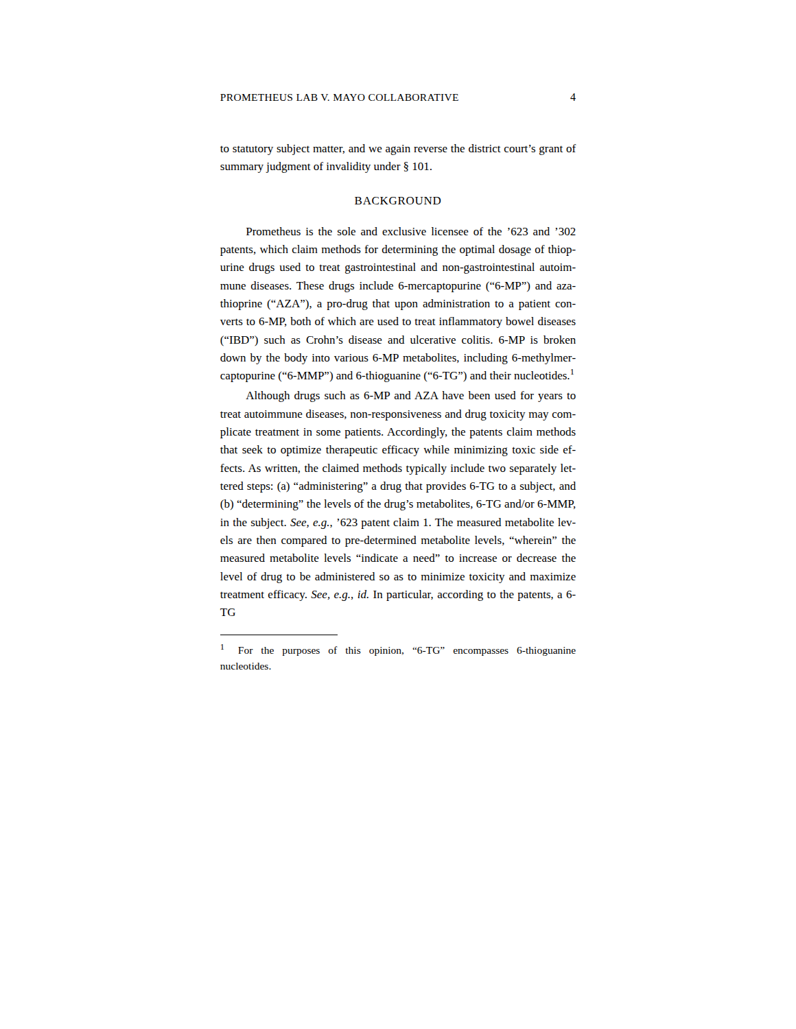Prometheus Lab v. Mayo Collaborative 4
to statutory subject matter, and we again reverse the district court’s grant of summary judgment of invalidity under § 101.
Background
Prometheus is the sole and exclusive licensee of the ’623 and ’302 patents, which claim methods for determining the optimal dosage of thiopurine drugs used to treat gastrointestinal and non-gastrointestinal autoimmune diseases. These drugs include 6-mercaptopurine (“6-MP”) and azathioprine (“AZA”), a pro-drug that upon administration to a patient converts to 6-MP, both of which are used to treat inflammatory bowel diseases (“IBD”) such as Crohn’s disease and ulcerative colitis. 6-MP is broken down by the body into various 6-MP metabolites, including 6-methylmercaptopurine (“6-MMP”) and 6-thioguanine (“6-TG”) and their nucleotides.1
Although drugs such as 6-MP and AZA have been used for years to treat autoimmune diseases, non-responsiveness and drug toxicity may complicate treatment in some patients. Accordingly, the patents claim methods that seek to optimize therapeutic efficacy while minimizing toxic side effects. As written, the claimed methods typically include two separately lettered steps: (a) “administering” a drug that provides 6-TG to a subject, and (b) “determining” the levels of the drug’s metabolites, 6-TG and/or 6-MMP, in the subject. See, e.g., ’623 patent claim 1. The measured metabolite levels are then compared to pre-determined metabolite levels, “wherein” the measured metabolite levels “indicate a need” to increase or decrease the level of drug to be administered so as to minimize toxicity and maximize treatment efficacy. See, e.g., id. In particular, according to the patents, a 6-TG
1 For the purposes of this opinion, “6-TG” encompasses 6-thioguanine nucleotides.